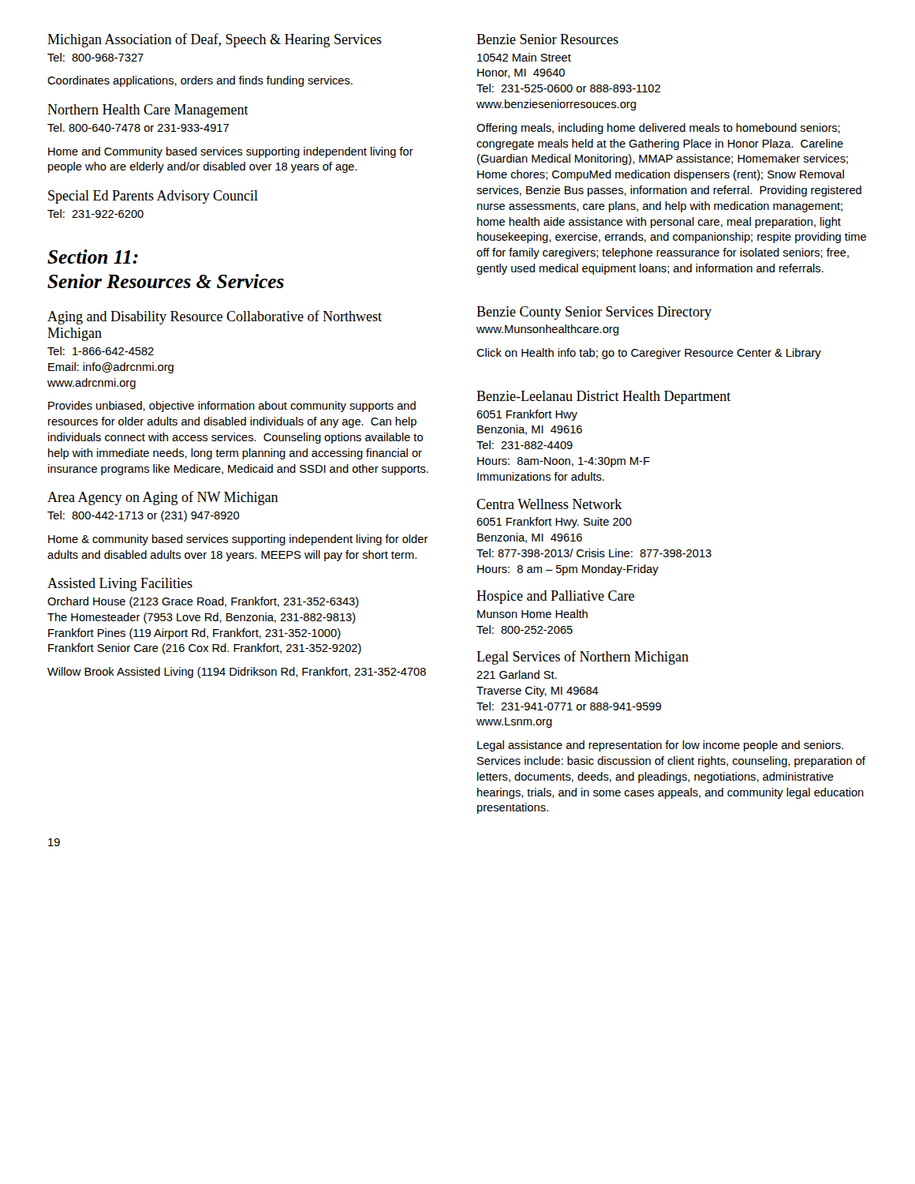Michigan Association of Deaf, Speech & Hearing Services
Tel: 800-968-7327
Coordinates applications, orders and finds funding services.
Northern Health Care Management
Tel. 800-640-7478 or 231-933-4917
Home and Community based services supporting independent living for people who are elderly and/or disabled over 18 years of age.
Special Ed Parents Advisory Council
Tel: 231-922-6200
Section 11:
Senior Resources & Services
Aging and Disability Resource Collaborative of Northwest Michigan
Tel: 1-866-642-4582 Email: info@adrcnmi.org www.adrcnmi.org
Provides unbiased, objective information about community supports and resources for older adults and disabled individuals of any age. Can help individuals connect with access services. Counseling options available to help with immediate needs, long term planning and accessing financial or insurance programs like Medicare, Medicaid and SSDI and other supports.
Area Agency on Aging of NW Michigan
Tel: 800-442-1713 or (231) 947-8920
Home & community based services supporting independent living for older adults and disabled adults over 18 years. MEEPS will pay for short term.
Assisted Living Facilities
Orchard House (2123 Grace Road, Frankfort, 231-352-6343) The Homesteader (7953 Love Rd, Benzonia, 231-882-9813) Frankfort Pines (119 Airport Rd, Frankfort, 231-352-1000) Frankfort Senior Care (216 Cox Rd. Frankfort, 231-352-9202)
Willow Brook Assisted Living (1194 Didrikson Rd, Frankfort, 231-352-4708
Benzie Senior Resources
10542 Main Street Honor, MI 49640 Tel: 231-525-0600 or 888-893-1102 www.benzieseniorresouces.org
Offering meals, including home delivered meals to homebound seniors; congregate meals held at the Gathering Place in Honor Plaza. Careline (Guardian Medical Monitoring), MMAP assistance; Homemaker services; Home chores; CompuMed medication dispensers (rent); Snow Removal services, Benzie Bus passes, information and referral. Providing registered nurse assessments, care plans, and help with medication management; home health aide assistance with personal care, meal preparation, light housekeeping, exercise, errands, and companionship; respite providing time off for family caregivers; telephone reassurance for isolated seniors; free, gently used medical equipment loans; and information and referrals.
Benzie County Senior Services Directory
www.Munsonhealthcare.org
Click on Health info tab; go to Caregiver Resource Center & Library
Benzie-Leelanau District Health Department
6051 Frankfort Hwy Benzonia, MI 49616 Tel: 231-882-4409 Hours: 8am-Noon, 1-4:30pm M-F Immunizations for adults.
Centra Wellness Network
6051 Frankfort Hwy. Suite 200 Benzonia, MI 49616 Tel: 877-398-2013/ Crisis Line: 877-398-2013 Hours: 8 am – 5pm Monday-Friday
Hospice and Palliative Care
Munson Home Health Tel: 800-252-2065
Legal Services of Northern Michigan
221 Garland St. Traverse City, MI 49684 Tel: 231-941-0771 or 888-941-9599 www.Lsnm.org
Legal assistance and representation for low income people and seniors. Services include: basic discussion of client rights, counseling, preparation of letters, documents, deeds, and pleadings, negotiations, administrative hearings, trials, and in some cases appeals, and community legal education presentations.
19